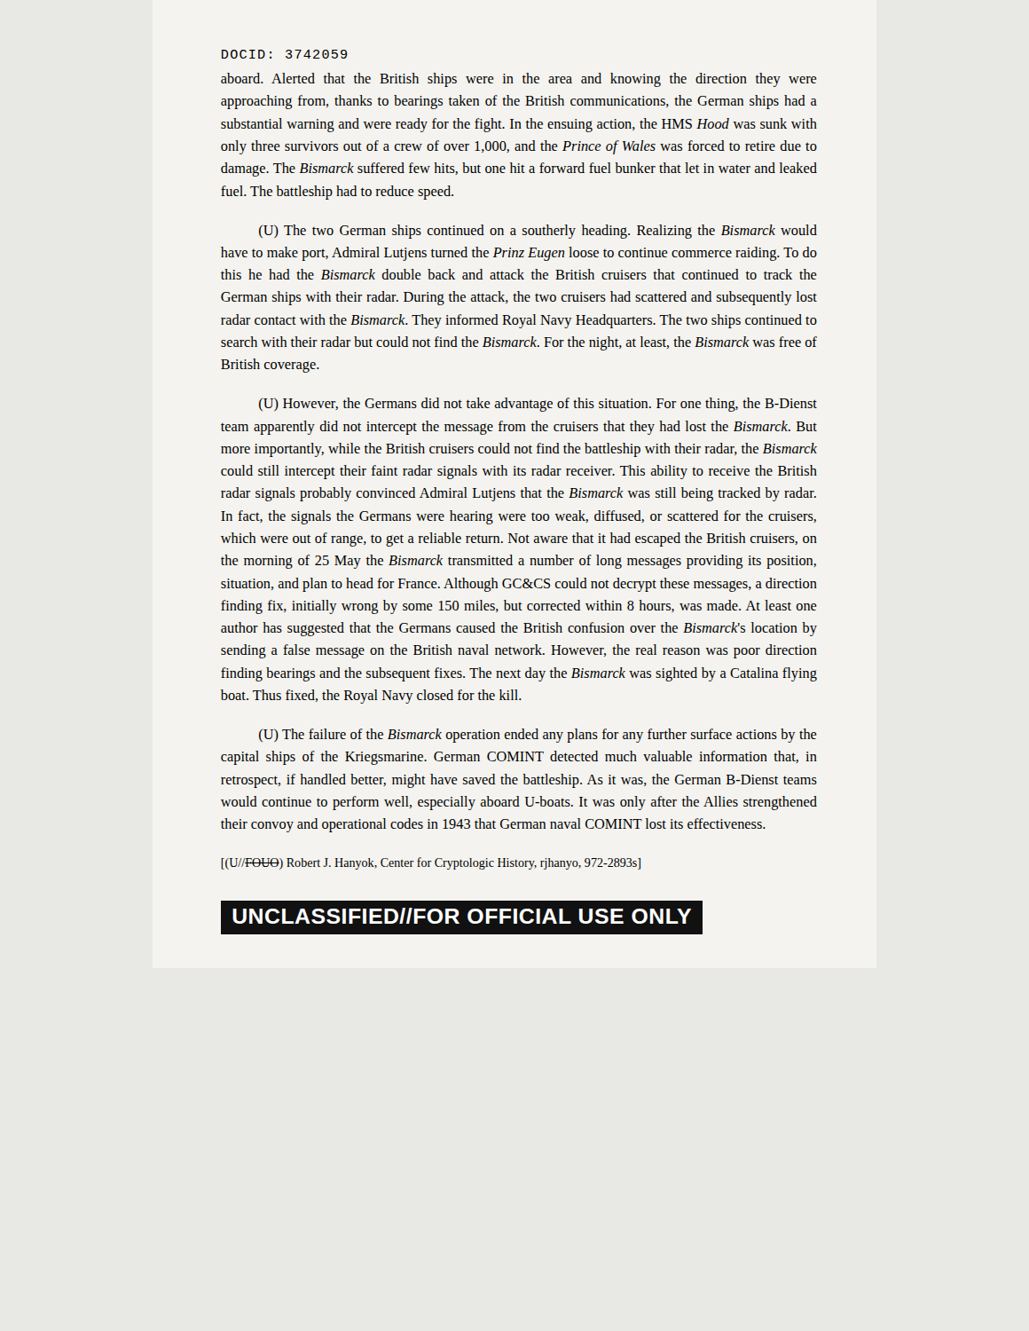DOCID: 3742059
aboard. Alerted that the British ships were in the area and knowing the direction they were approaching from, thanks to bearings taken of the British communications, the German ships had a substantial warning and were ready for the fight. In the ensuing action, the HMS Hood was sunk with only three survivors out of a crew of over 1,000, and the Prince of Wales was forced to retire due to damage. The Bismarck suffered few hits, but one hit a forward fuel bunker that let in water and leaked fuel. The battleship had to reduce speed.
(U) The two German ships continued on a southerly heading. Realizing the Bismarck would have to make port, Admiral Lutjens turned the Prinz Eugen loose to continue commerce raiding. To do this he had the Bismarck double back and attack the British cruisers that continued to track the German ships with their radar. During the attack, the two cruisers had scattered and subsequently lost radar contact with the Bismarck. They informed Royal Navy Headquarters. The two ships continued to search with their radar but could not find the Bismarck. For the night, at least, the Bismarck was free of British coverage.
(U) However, the Germans did not take advantage of this situation. For one thing, the B-Dienst team apparently did not intercept the message from the cruisers that they had lost the Bismarck. But more importantly, while the British cruisers could not find the battleship with their radar, the Bismarck could still intercept their faint radar signals with its radar receiver. This ability to receive the British radar signals probably convinced Admiral Lutjens that the Bismarck was still being tracked by radar. In fact, the signals the Germans were hearing were too weak, diffused, or scattered for the cruisers, which were out of range, to get a reliable return. Not aware that it had escaped the British cruisers, on the morning of 25 May the Bismarck transmitted a number of long messages providing its position, situation, and plan to head for France. Although GC&CS could not decrypt these messages, a direction finding fix, initially wrong by some 150 miles, but corrected within 8 hours, was made. At least one author has suggested that the Germans caused the British confusion over the Bismarck's location by sending a false message on the British naval network. However, the real reason was poor direction finding bearings and the subsequent fixes. The next day the Bismarck was sighted by a Catalina flying boat. Thus fixed, the Royal Navy closed for the kill.
(U) The failure of the Bismarck operation ended any plans for any further surface actions by the capital ships of the Kriegsmarine. German COMINT detected much valuable information that, in retrospect, if handled better, might have saved the battleship. As it was, the German B-Dienst teams would continue to perform well, especially aboard U-boats. It was only after the Allies strengthened their convoy and operational codes in 1943 that German naval COMINT lost its effectiveness.
[(U//FOUO) Robert J. Hanyok, Center for Cryptologic History, rjhanyo, 972-2893s]
UNCLASSIFIED//FOR OFFICIAL USE ONLY